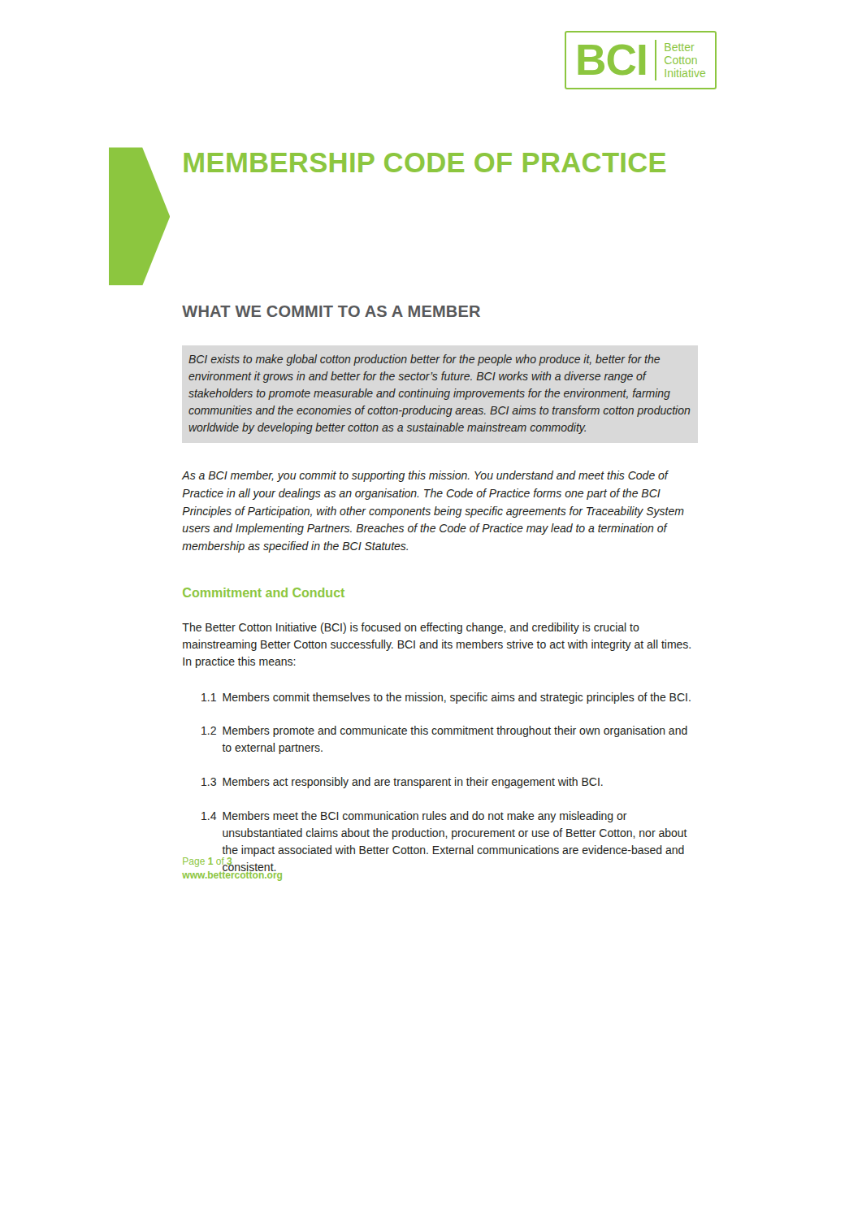BCI Better
Cotton
Initiative
MEMBERSHIP CODE OF PRACTICE
WHAT WE COMMIT TO AS A MEMBER
BCI exists to make global cotton production better for the people who produce it, better for the environment it grows in and better for the sector’s future. BCI works with a diverse range of stakeholders to promote measurable and continuing improvements for the environment, farming communities and the economies of cotton-producing areas. BCI aims to transform cotton production worldwide by developing better cotton as a sustainable mainstream commodity.
As a BCI member, you commit to supporting this mission. You understand and meet this Code of Practice in all your dealings as an organisation. The Code of Practice forms one part of the BCI Principles of Participation, with other components being specific agreements for Traceability System users and Implementing Partners. Breaches of the Code of Practice may lead to a termination of membership as specified in the BCI Statutes.
Commitment and Conduct
The Better Cotton Initiative (BCI) is focused on effecting change, and credibility is crucial to mainstreaming Better Cotton successfully. BCI and its members strive to act with integrity at all times. In practice this means:
1.1 Members commit themselves to the mission, specific aims and strategic principles of the BCI.
1.2 Members promote and communicate this commitment throughout their own organisation and to external partners.
1.3 Members act responsibly and are transparent in their engagement with BCI.
1.4 Members meet the BCI communication rules and do not make any misleading or unsubstantiated claims about the production, procurement or use of Better Cotton, nor about the impact associated with Better Cotton. External communications are evidence-based and consistent.
Page 1 of 3
www.bettercotton.org